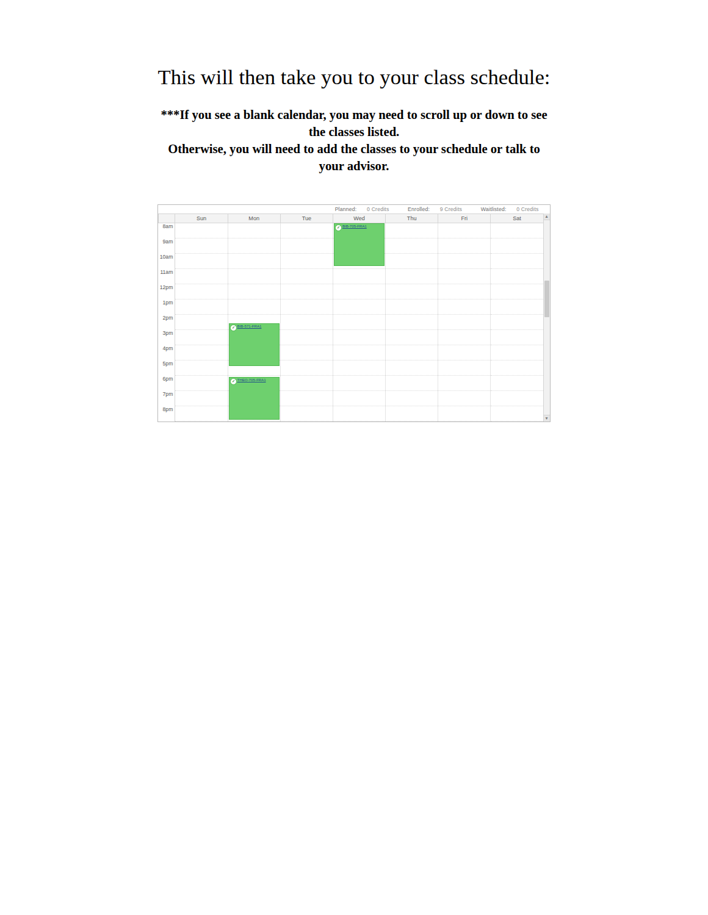This will then take you to your class schedule:
***If you see a blank calendar, you may need to scroll up or down to see the classes listed.
Otherwise, you will need to add the classes to your schedule or talk to your advisor.
Planned: 0 Credits Enrolled: 9 Credits Waitlisted: 0 Credits
▲
▼
| | Sun | Mon | Tue | Wed | Thu | Fri | Sat |
| --- | --- | --- | --- | --- | --- | --- | --- |
| 8am | | | | ✓ BIB-705-FRA1 | | | |
| 9am | | | | | | | |
| 10am | | | | | | | |
| 11am | | | | | | | |
| 12pm | | | | | | | |
| 1pm | | | | | | | |
| 2pm | | ✓ BIB-571-FRA1 | | | | | |
| 3pm | | | | | | | |
| 4pm | | | | | | | |
| 5pm | | | | | | | |
| 6pm | | ✓ THEO-705-FRA1 | | | | | |
| 7pm | | | | | | | |
| 8pm | | | | | | | |